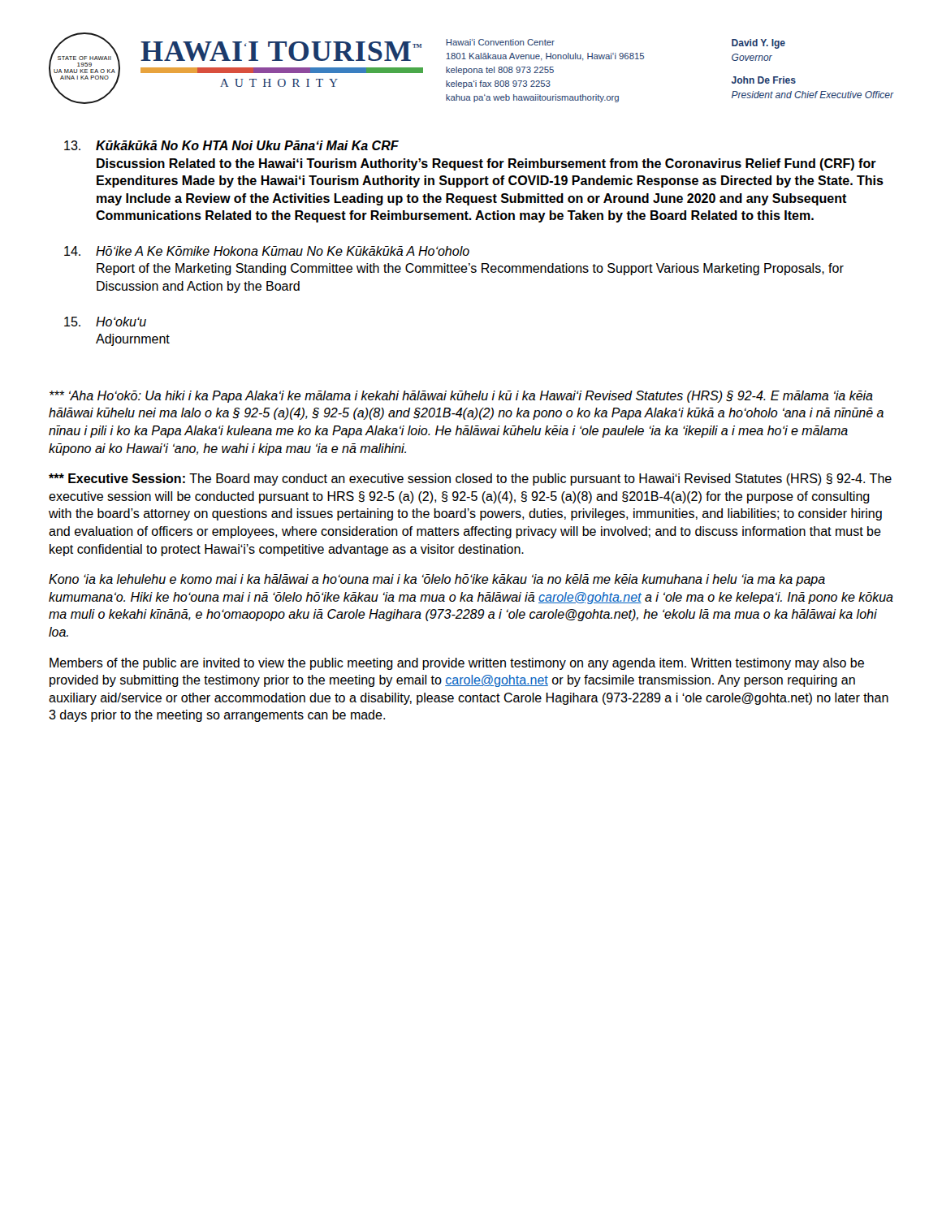STATE OF HAWAII
1959
UA MAU KE EA O KA AINA I KA PONO
HAWAIʻI TOURISM™
AUTHORITY
Hawaiʻi Convention Center
1801 Kalākaua Avenue, Honolulu, Hawaiʻi 96815
kelepona tel 808 973 2255
kelepaʻi fax 808 973 2253
kahua paʻa web hawaiitourismauthority.org
David Y. Ige
Governor
John De Fries
President and Chief Executive Officer
13. Kūkākūkā No Ko HTA Noi Uku Pānaʻi Mai Ka CRF
Discussion Related to the Hawaiʻi Tourism Authority’s Request for Reimbursement from the Coronavirus Relief Fund (CRF) for Expenditures Made by the Hawaiʻi Tourism Authority in Support of COVID-19 Pandemic Response as Directed by the State. This may Include a Review of the Activities Leading up to the Request Submitted on or Around June 2020 and any Subsequent Communications Related to the Request for Reimbursement. Action may be Taken by the Board Related to this Item.
14. Hōʻike A Ke Kōmike Hokona Kūmau No Ke Kūkākūkā A Hoʻoholo
Report of the Marketing Standing Committee with the Committee’s Recommendations to Support Various Marketing Proposals, for Discussion and Action by the Board
15. Hoʻokuʻu
Adjournment
*** ʻAha Hoʻokō: Ua hiki i ka Papa Alakaʻi ke mālama i kekahi hālāwai kūhelu i kū i ka Hawaiʻi Revised Statutes (HRS) § 92-4. E mālama ʻia kēia hālāwai kūhelu nei ma lalo o ka § 92-5 (a)(4), § 92-5 (a)(8) and §201B-4(a)(2) no ka pono o ko ka Papa Alakaʻi kūkā a hoʻoholo ʻana i nā nīnūnē a nīnau i pili i ko ka Papa Alakaʻi kuleana me ko ka Papa Alakaʻi loio. He hālāwai kūhelu kēia i ʻole paulele ʻia ka ʻikepili a i mea hoʻi e mālama kūpono ai ko Hawaiʻi ʻano, he wahi i kipa mau ʻia e nā malihini.
*** Executive Session: The Board may conduct an executive session closed to the public pursuant to Hawaiʻi Revised Statutes (HRS) § 92-4. The executive session will be conducted pursuant to HRS § 92-5 (a) (2), § 92-5 (a)(4), § 92-5 (a)(8) and §201B-4(a)(2) for the purpose of consulting with the board’s attorney on questions and issues pertaining to the board’s powers, duties, privileges, immunities, and liabilities; to consider hiring and evaluation of officers or employees, where consideration of matters affecting privacy will be involved; and to discuss information that must be kept confidential to protect Hawaiʻi’s competitive advantage as a visitor destination.
Kono ʻia ka lehulehu e komo mai i ka hālāwai a hoʻouna mai i ka ʻōlelo hōʻike kākau ʻia no kēlā me kēia kumuhana i helu ʻia ma ka papa kumumanaʻo. Hiki ke hoʻouna mai i nā ʻōlelo hōʻike kākau ʻia ma mua o ka hālāwai iā carole@gohta.net a i ʻole ma o ke kelepaʻi. Inā pono ke kōkua ma muli o kekahi kīnānā, e hoʻomaopopo aku iā Carole Hagihara (973-2289 a i ʻole carole@gohta.net), he ʻekolu lā ma mua o ka hālāwai ka lohi loa.
Members of the public are invited to view the public meeting and provide written testimony on any agenda item. Written testimony may also be provided by submitting the testimony prior to the meeting by email to carole@gohta.net or by facsimile transmission. Any person requiring an auxiliary aid/service or other accommodation due to a disability, please contact Carole Hagihara (973-2289 a i ʻole carole@gohta.net) no later than 3 days prior to the meeting so arrangements can be made.